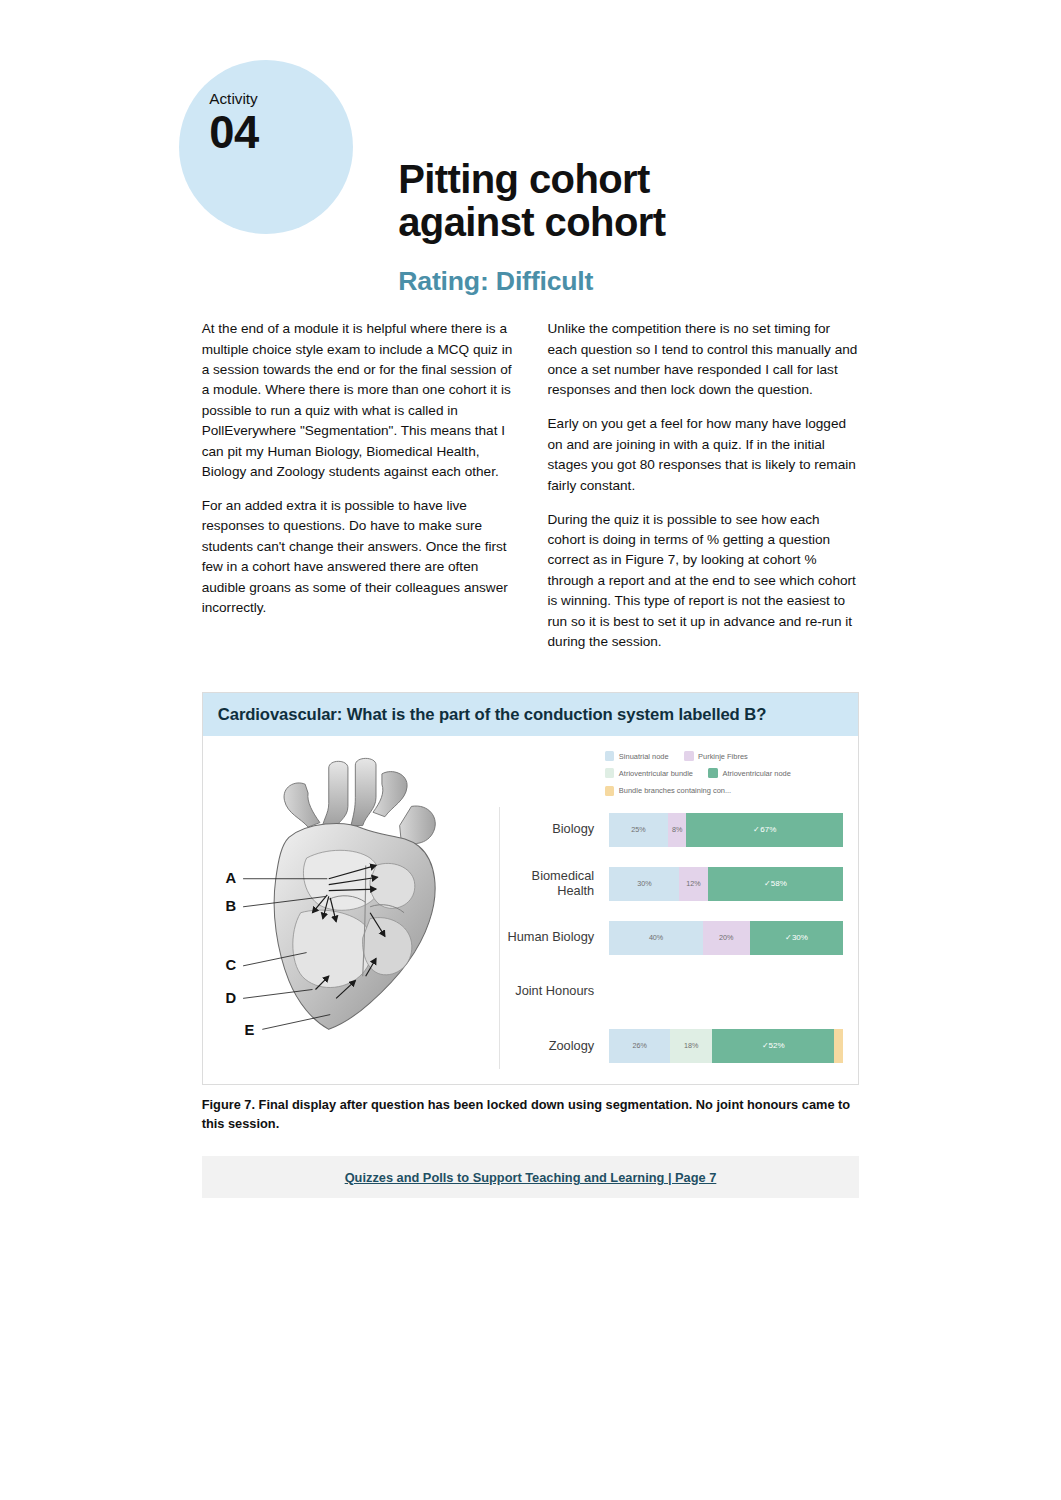Activity
04
Pitting cohort
against cohort
Rating: Difficult
At the end of a module it is helpful where there is a multiple choice style exam to include a MCQ quiz in a session towards the end or for the final session of a module. Where there is more than one cohort it is possible to run a quiz with what is called in PollEverywhere "Segmentation". This means that I can pit my Human Biology, Biomedical Health, Biology and Zoology students against each other.
For an added extra it is possible to have live responses to questions. Do have to make sure students can't change their answers. Once the first few in a cohort have answered there are often audible groans as some of their colleagues answer incorrectly.
Unlike the competition there is no set timing for each question so I tend to control this manually and once a set number have responded I call for last responses and then lock down the question.
Early on you get a feel for how many have logged on and are joining in with a quiz. If in the initial stages you got 80 responses that is likely to remain fairly constant.
During the quiz it is possible to see how each cohort is doing in terms of % getting a question correct as in Figure 7, by looking at cohort % through a report and at the end to see which cohort is winning. This type of report is not the easiest to run so it is best to set it up in advance and re-run it during the session.
Cardiovascular: What is the part of the conduction system labelled B?
A B C D E
Sinuatrial node Purkinje Fibres Atrioventricular bundle Atrioventricular node Bundle branches containing con...
Biology
25%
8%
✓67%
Biomedical
Health
30%
12%
✓58%
Human Biology
40%
20%
✓30%
Joint Honours
Zoology
26%
18%
✓52%
Figure 7. Final display after question has been locked down using segmentation. No joint honours came to this session.
Quizzes and Polls to Support Teaching and Learning | Page 7